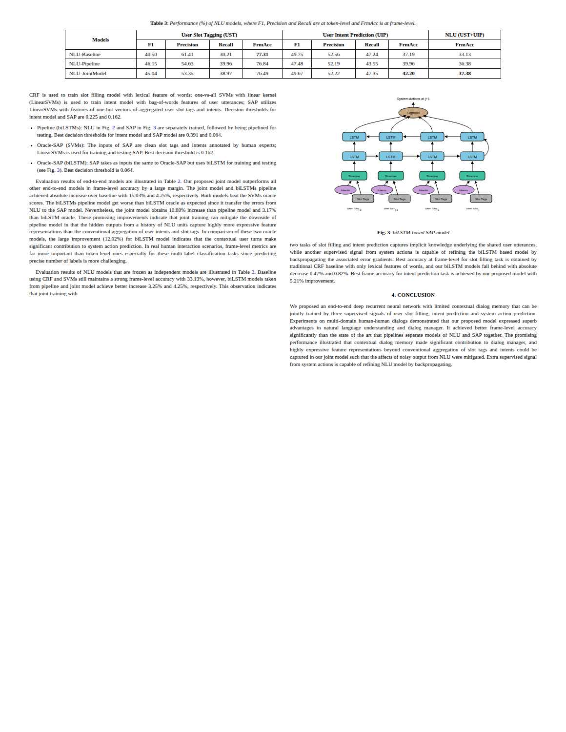Table 3: Performance (%) of NLU models, where F1, Precision and Recall are at token-level and FrmAcc is at frame-level.
| Models | User Slot Tagging (UST) | User Intent Prediction (UIP) | NLU (UST+UIP) |
| --- | --- | --- | --- |
| F1 | Precision | Recall | FrmAcc | F1 | Precision | Recall | FrmAcc | FrmAcc |
| NLU-Baseline | 40.50 | 61.41 | 30.21 | 77.31 | 49.75 | 52.56 | 47.24 | 37.19 | 33.13 |
| NLU-Pipeline | 46.15 | 54.63 | 39.96 | 76.84 | 47.48 | 52.19 | 43.55 | 39.96 | 36.38 |
| NLU-JointModel | 45.04 | 53.35 | 38.97 | 76.49 | 49.67 | 52.22 | 47.35 | 42.20 | 37.38 |
CRF is used to train slot filling model with lexical feature of words; one-vs-all SVMs with linear kernel (LinearSVMs) is used to train intent model with bag-of-words features of user utterances; SAP utilizes LinearSVMs with features of one-hot vectors of aggregated user slot tags and intents. Decision thresholds for intent model and SAP are 0.225 and 0.162.
Pipeline (biLSTMs): NLU in Fig. 2 and SAP in Fig. 3 are separately trained, followed by being pipelined for testing. Best decision thresholds for intent model and SAP model are 0.391 and 0.064.
Oracle-SAP (SVMs): The inputs of SAP are clean slot tags and intents annotated by human experts; LinearSVMs is used for training and testing SAP. Best decision threshold is 0.162.
Oracle-SAP (biLSTM): SAP takes as inputs the same to Oracle-SAP but uses biLSTM for training and testing (see Fig. 3). Best decision threshold is 0.064.
Evaluation results of end-to-end models are illustrated in Table 2. Our proposed joint model outperforms all other end-to-end models in frame-level accuracy by a large margin. The joint model and biLSTMs pipeline achieved absolute increase over baseline with 15.03% and 4.25%, respectively. Both models beat the SVMs oracle scores. The biLSTMs pipeline model get worse than biLSTM oracle as expected since it transfer the errors from NLU to the SAP model. Nevertheless, the joint model obtains 10.88% increase than pipeline model and 3.17% than biLSTM oracle. These promising improvements indicate that joint training can mitigate the downside of pipeline model in that the hidden outputs from a history of NLU units capture highly more expressive feature representations than the conventional aggregation of user intents and slot tags. In comparison of these two oracle models, the large improvement (12.02%) for biLSTM model indicates that the contextual user turns make significant contribution to system action prediction. In real human interaction scenarios, frame-level metrics are far more important than token-level ones especially for these multi-label classification tasks since predicting precise number of labels is more challenging.
Evaluation results of NLU models that are frozen as independent models are illustrated in Table 3. Baseline using CRF and SVMs still maintains a strong frame-level accuracy with 33.13%, however, biLSTM models taken from pipeline and joint model achieve better increase 3.25% and 4.25%, respectively. This observation indicates that joint training with
System Actions at j+1 Sigmoid LSTM LSTM LSTM LSTM LSTM LSTM LSTM LSTM Binarizer Binarizer Binarizer Binarizer Intents Intents Intents Intents Slot Tags Slot Tags Slot Tags Slot Tags user turnj-3 user turnj-2 user turnj-1 user turnj
Fig. 3: biLSTM-based SAP model
two tasks of slot filling and intent prediction captures implicit knowledge underlying the shared user utterances, while another supervised signal from system actions is capable of refining the biLSTM based model by backpropagating the associated error gradients. Best accuracy at frame-level for slot filling task is obtained by traditional CRF baseline with only lexical features of words, and our biLSTM models fall behind with absolute decrease 0.47% and 0.82%. Best frame accuracy for intent prediction task is achieved by our proposed model with 5.21% improvement.
4. Conclusion
We proposed an end-to-end deep recurrent neural network with limited contextual dialog memory that can be jointly trained by three supervised signals of user slot filling, intent prediction and system action prediction. Experiments on multi-domain human-human dialogs demonstrated that our proposed model expressed superb advantages in natural language understanding and dialog manager. It achieved better frame-level accuracy significantly than the state of the art that pipelines separate models of NLU and SAP together. The promising performance illustrated that contextual dialog memory made significant contribution to dialog manager, and highly expressive feature representations beyond conventional aggregation of slot tags and intents could be captured in our joint model such that the affects of noisy output from NLU were mitigated. Extra supervised signal from system actions is capable of refining NLU model by backpropagating.